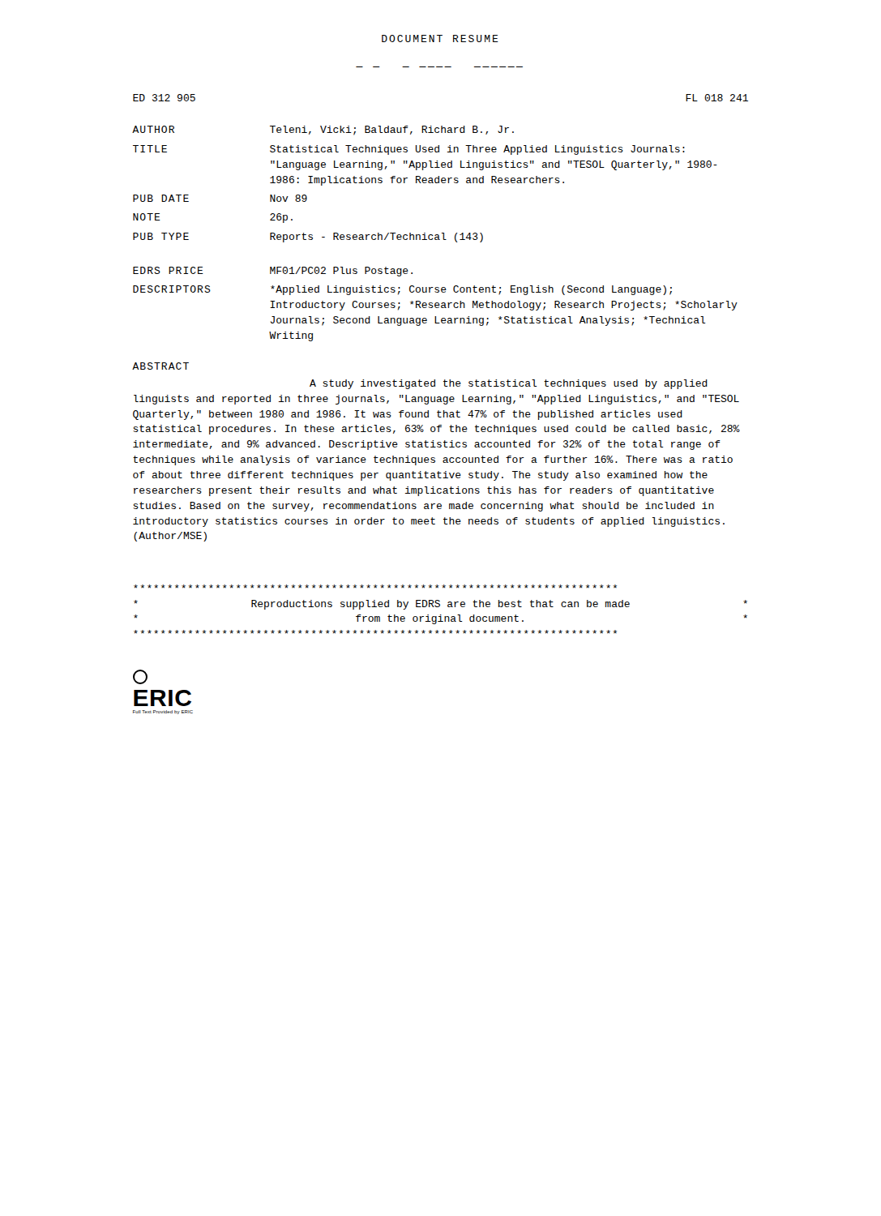DOCUMENT RESUME
— — — ———— ——————
ED 312 905 FL 018 241
| AUTHOR | Teleni, Vicki; Baldauf, Richard B., Jr. |
| TITLE | Statistical Techniques Used in Three Applied Linguistics Journals: "Language Learning," "Applied Linguistics" and "TESOL Quarterly," 1980-1986: Implications for Readers and Researchers. |
| PUB DATE | Nov 89 |
| NOTE | 26p. |
| PUB TYPE | Reports - Research/Technical (143) |
| EDRS PRICE | MF01/PC02 Plus Postage. |
| DESCRIPTORS | *Applied Linguistics; Course Content; English (Second Language); Introductory Courses; *Research Methodology; Research Projects; *Scholarly Journals; Second Language Learning; *Statistical Analysis; *Technical Writing |
ABSTRACT
A study investigated the statistical techniques used by applied linguists and reported in three journals, "Language Learning," "Applied Linguistics," and "TESOL Quarterly," between 1980 and 1986. It was found that 47% of the published articles used statistical procedures. In these articles, 63% of the techniques used could be called basic, 28% intermediate, and 9% advanced. Descriptive statistics accounted for 32% of the total range of techniques while analysis of variance techniques accounted for a further 16%. There was a ratio of about three different techniques per quantitative study. The study also examined how the researchers present their results and what implications this has for readers of quantitative studies. Based on the survey, recommendations are made concerning what should be included in introductory statistics courses in order to meet the needs of students of applied linguistics. (Author/MSE)
***********************************************************************
* Reproductions supplied by EDRS are the best that can be made *
* from the original document. *
***********************************************************************
ERIC Full Text Provided by ERIC